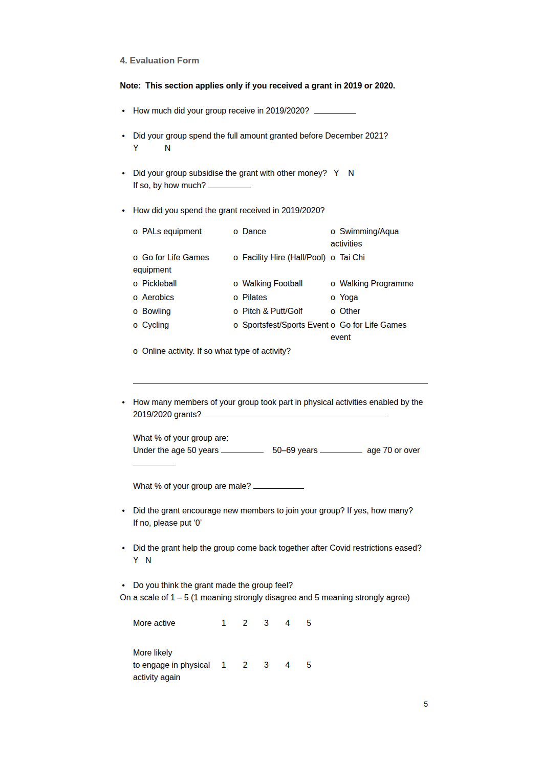4. Evaluation Form
Note: This section applies only if you received a grant in 2019 or 2020.
How much did your group receive in 2019/2020?
Did your group spend the full amount granted before December 2021? YN
Did your group subsidise the grant with other money? Y N
If so, by how much?
How did you spend the grant received in 2019/2020?
| PALs equipment | Dance | Swimming/Aqua activities |
| Go for Life Games equipment | Facility Hire (Hall/Pool) | Tai Chi |
| Pickleball | Walking Football | Walking Programme |
| Aerobics | Pilates | Yoga |
| Bowling | Pitch & Putt/Golf | Other |
| Cycling | Sportsfest/Sports Event | Go for Life Games event |
| Online activity. If so what type of activity? |
How many members of your group took part in physical activities enabled by the 2019/2020 grants?
What % of your group are:
Under the age 50 years 50–69 years age 70 or over
What % of your group are male?
Did the grant encourage new members to join your group? If yes, how many?
If no, please put ‘0’
Did the grant help the group come back together after Covid restrictions eased? Y N
Do you think the grant made the group feel?
On a scale of 1 – 5 (1 meaning strongly disagree and 5 meaning strongly agree)
| More active | 1 | 2 | 3 | 4 | 5 | |
| More likely to engage in physical activity again | 1 | 2 | 3 | 4 | 5 | |
5